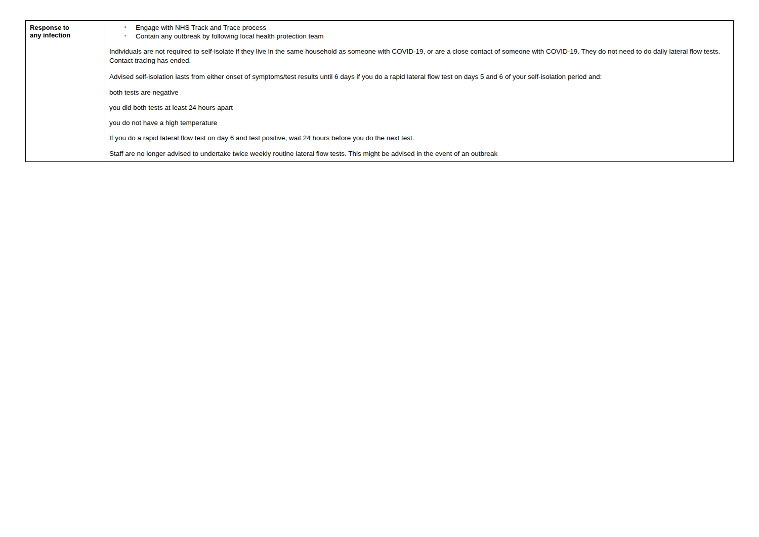| Response to any infection | Engage with NHS Track and Trace process Contain any outbreak by following local health protection team Individuals are not required to self-isolate if they live in the same household as someone with COVID-19, or are a close contact of someone with COVID-19. They do not need to do daily lateral flow tests. Contact tracing has ended. Advised self-isolation lasts from either onset of symptoms/test results until 6 days if you do a rapid lateral flow test on days 5 and 6 of your self-isolation period and: both tests are negative you did both tests at least 24 hours apart you do not have a high temperature If you do a rapid lateral flow test on day 6 and test positive, wait 24 hours before you do the next test. Staff are no longer advised to undertake twice weekly routine lateral flow tests. This might be advised in the event of an outbreak |